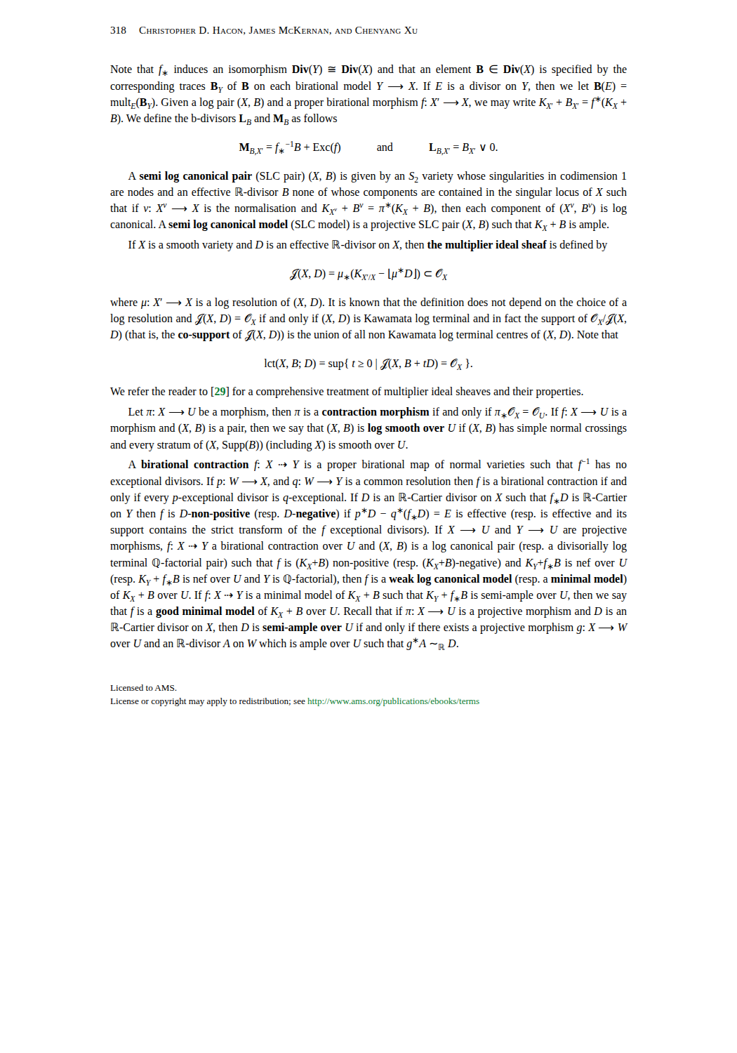318 Christopher D. Hacon, James McKernan, and Chenyang Xu
Note that f∗ induces an isomorphism Div(Y) ≅ Div(X) and that an element B ∈ Div(X) is specified by the corresponding traces BY of B on each birational model Y ⟶ X. If E is a divisor on Y, then we let B(E) = multE(BY). Given a log pair (X, B) and a proper birational morphism f: X′ ⟶ X, we may write KX′ + BX′ = f∗(KX + B). We define the b-divisors LB and MB as follows
MB,X′ = f∗−1B + Exc(f) and LB,X′ = BX′ ∨ 0.
A semi log canonical pair (SLC pair) (X, B) is given by an S2 variety whose singularities in codimension 1 are nodes and an effective ℝ-divisor B none of whose components are contained in the singular locus of X such that if ν: Xν ⟶ X is the normalisation and KXν + Bν = π∗(KX + B), then each component of (Xν, Bν) is log canonical. A semi log canonical model (SLC model) is a projective SLC pair (X, B) such that KX + B is ample.
If X is a smooth variety and D is an effective ℝ-divisor on X, then the multiplier ideal sheaf is defined by
𝒥(X, D) = μ∗(KX′/X − ⌊μ∗D⌋) ⊂ 𝒪X
where μ: X′ ⟶ X is a log resolution of (X, D). It is known that the definition does not depend on the choice of a log resolution and 𝒥(X, D) = 𝒪X if and only if (X, D) is Kawamata log terminal and in fact the support of 𝒪X/𝒥(X, D) (that is, the co-support of 𝒥(X, D)) is the union of all non Kawamata log terminal centres of (X, D). Note that
lct(X, B; D) = sup{ t ≥ 0 | 𝒥(X, B + tD) = 𝒪X }.
We refer the reader to [29] for a comprehensive treatment of multiplier ideal sheaves and their properties.
Let π: X ⟶ U be a morphism, then π is a contraction morphism if and only if π∗𝒪X = 𝒪U. If f: X ⟶ U is a morphism and (X, B) is a pair, then we say that (X, B) is log smooth over U if (X, B) has simple normal crossings and every stratum of (X, Supp(B)) (including X) is smooth over U.
A birational contraction f: X ⇢ Y is a proper birational map of normal varieties such that f−1 has no exceptional divisors. If p: W ⟶ X, and q: W ⟶ Y is a common resolution then f is a birational contraction if and only if every p-exceptional divisor is q-exceptional. If D is an ℝ-Cartier divisor on X such that f∗D is ℝ-Cartier on Y then f is D-non-positive (resp. D-negative) if p∗D − q∗(f∗D) = E is effective (resp. is effective and its support contains the strict transform of the f exceptional divisors). If X ⟶ U and Y ⟶ U are projective morphisms, f: X ⇢ Y a birational contraction over U and (X, B) is a log canonical pair (resp. a divisorially log terminal ℚ-factorial pair) such that f is (KX+B) non-positive (resp. (KX+B)-negative) and KY+f∗B is nef over U (resp. KY + f∗B is nef over U and Y is ℚ-factorial), then f is a weak log canonical model (resp. a minimal model) of KX + B over U. If f: X ⇢ Y is a minimal model of KX + B such that KY + f∗B is semi-ample over U, then we say that f is a good minimal model of KX + B over U. Recall that if π: X ⟶ U is a projective morphism and D is an ℝ-Cartier divisor on X, then D is semi-ample over U if and only if there exists a projective morphism g: X ⟶ W over U and an ℝ-divisor A on W which is ample over U such that g∗A ∼ℝ D.
Licensed to AMS.
License or copyright may apply to redistribution; see http://www.ams.org/publications/ebooks/terms